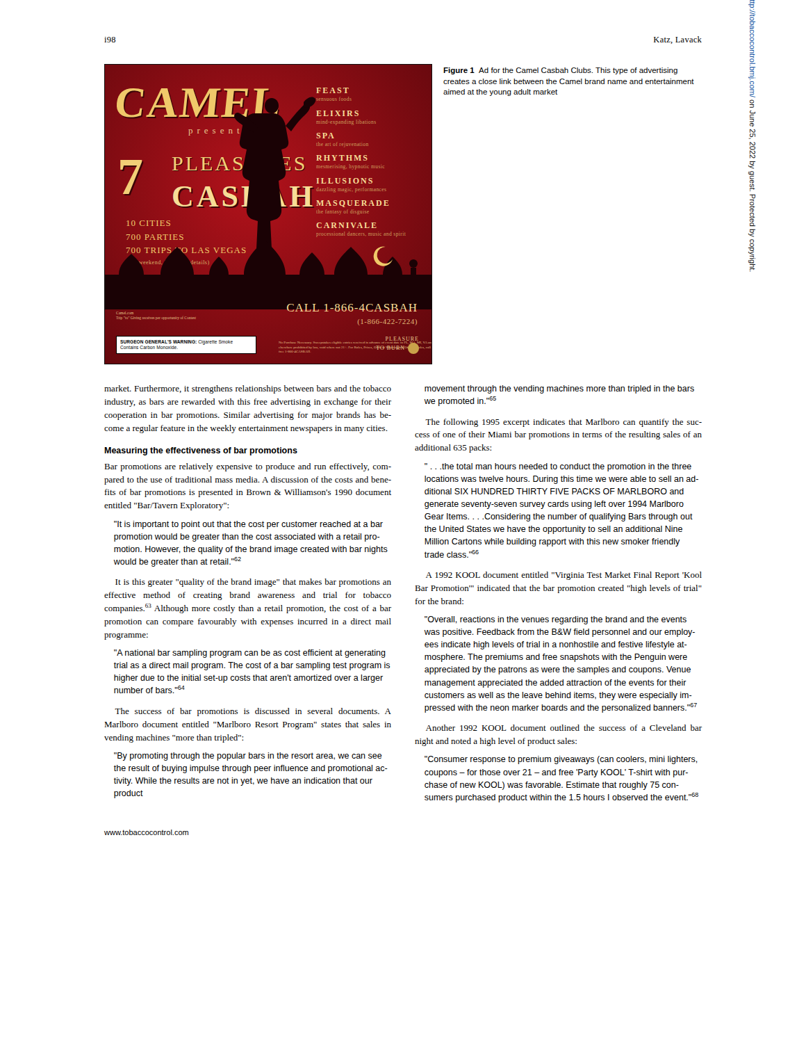Tob Control: first published as 10.1136/tc.11.suppl_1.i92 on 1 March 2002. Downloaded from http://tobaccocontrol.bmj.com/ on June 25, 2022 by guest. Protected by copyright.
i98
Katz, Lavack
CAMEL
presents
7
PLEASURES
CASBAH
10 CITIES
700 PARTIES
700 TRIPS TO LAS VEGAS (one weekend, just some details)
FEAST sensuous foods ELIXIRS mind-expanding libations SPA the art of rejuvenation RHYTHMS mesmerising, hypnotic music ILLUSIONS dazzling magic, performances MASQUERADE the fantasy of disguise CARNIVALE processional dancers, music and spirit
Camel.com
Trip "to" Giving receives per opportunity of Contest
CALL 1-866-4CASBAH (1-866-422-7224)
SURGEON GENERAL'S WARNING: Cigarette Smoke Contains Carbon Monoxide.
No Purchase Necessary. Sweepstakes eligible entries received in advance of event date in FL, MA, MI, VA and elsewhere prohibited by law, void where not 21+. For Rules, Prizes, Odds of Winning and Official Rules, call toll free 1-866-4CASBAH.
PLEASURE
TO BURN
Figure 1 Ad for the Camel Casbah Clubs. This type of advertising creates a close link between the Camel brand name and entertainment aimed at the young adult market
market. Furthermore, it strengthens relationships between bars and the tobacco industry, as bars are rewarded with this free advertising in exchange for their cooperation in bar promotions. Similar advertising for major brands has become a regular feature in the weekly entertainment newspapers in many cities.
Measuring the effectiveness of bar promotions
Bar promotions are relatively expensive to produce and run effectively, compared to the use of traditional mass media. A discussion of the costs and benefits of bar promotions is presented in Brown & Williamson's 1990 document entitled "Bar/Tavern Exploratory":
"It is important to point out that the cost per customer reached at a bar promotion would be greater than the cost associated with a retail promotion. However, the quality of the brand image created with bar nights would be greater than at retail."62
It is this greater "quality of the brand image" that makes bar promotions an effective method of creating brand awareness and trial for tobacco companies.63 Although more costly than a retail promotion, the cost of a bar promotion can compare favourably with expenses incurred in a direct mail programme:
"A national bar sampling program can be as cost efficient at generating trial as a direct mail program. The cost of a bar sampling test program is higher due to the initial set-up costs that aren't amortized over a larger number of bars."64
The success of bar promotions is discussed in several documents. A Marlboro document entitled "Marlboro Resort Program" states that sales in vending machines "more than tripled":
"By promoting through the popular bars in the resort area, we can see the result of buying impulse through peer influence and promotional activity. While the results are not in yet, we have an indication that our product
movement through the vending machines more than tripled in the bars we promoted in."65
The following 1995 excerpt indicates that Marlboro can quantify the success of one of their Miami bar promotions in terms of the resulting sales of an additional 635 packs:
" . . .the total man hours needed to conduct the promotion in the three locations was twelve hours. During this time we were able to sell an additional SIX HUNDRED THIRTY FIVE PACKS OF MARLBORO and generate seventy-seven survey cards using left over 1994 Marlboro Gear Items. . . .Considering the number of qualifying Bars through out the United States we have the opportunity to sell an additional Nine Million Cartons while building rapport with this new smoker friendly trade class."66
A 1992 KOOL document entitled "Virginia Test Market Final Report 'Kool Bar Promotion'" indicated that the bar promotion created "high levels of trial" for the brand:
"Overall, reactions in the venues regarding the brand and the events was positive. Feedback from the B&W field personnel and our employees indicate high levels of trial in a nonhostile and festive lifestyle atmosphere. The premiums and free snapshots with the Penguin were appreciated by the patrons as were the samples and coupons. Venue management appreciated the added attraction of the events for their customers as well as the leave behind items, they were especially impressed with the neon marker boards and the personalized banners."67
Another 1992 KOOL document outlined the success of a Cleveland bar night and noted a high level of product sales:
"Consumer response to premium giveaways (can coolers, mini lighters, coupons – for those over 21 – and free 'Party KOOL' T-shirt with purchase of new KOOL) was favorable. Estimate that roughly 75 consumers purchased product within the 1.5 hours I observed the event."68
www.tobaccocontrol.com